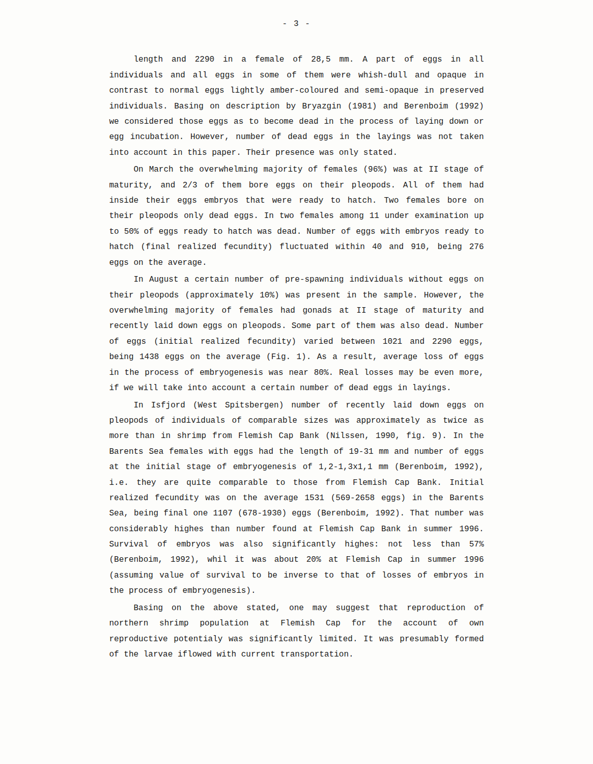- 3 -
length and 2290 in a female of 28,5 mm. A part of eggs in all individuals and all eggs in some of them were whish-dull and opaque in contrast to normal eggs lightly amber-coloured and semi-opaque in preserved individuals. Basing on description by Bryazgin (1981) and Berenboim (1992) we considered those eggs as to become dead in the process of laying down or egg incubation. However, number of dead eggs in the layings was not taken into account in this paper. Their presence was only stated.
On March the overwhelming majority of females (96%) was at II stage of maturity, and 2/3 of them bore eggs on their pleopods. All of them had inside their eggs embryos that were ready to hatch. Two females bore on their pleopods only dead eggs. In two females among 11 under examination up to 50% of eggs ready to hatch was dead. Number of eggs with embryos ready to hatch (final realized fecundity) fluctuated within 40 and 910, being 276 eggs on the average.
In August a certain number of pre-spawning individuals without eggs on their pleopods (approximately 10%) was present in the sample. However, the overwhelming majority of females had gonads at II stage of maturity and recently laid down eggs on pleopods. Some part of them was also dead. Number of eggs (initial realized fecundity) varied between 1021 and 2290 eggs, being 1438 eggs on the average (Fig. 1). As a result, average loss of eggs in the process of embryogenesis was near 80%. Real losses may be even more, if we will take into account a certain number of dead eggs in layings.
In Isfjord (West Spitsbergen) number of recently laid down eggs on pleopods of individuals of comparable sizes was approximately as twice as more than in shrimp from Flemish Cap Bank (Nilssen, 1990, fig. 9). In the Barents Sea females with eggs had the length of 19-31 mm and number of eggs at the initial stage of embryogenesis of 1,2-1,3x1,1 mm (Berenboim, 1992), i.e. they are quite comparable to those from Flemish Cap Bank. Initial realized fecundity was on the average 1531 (569-2658 eggs) in the Barents Sea, being final one 1107 (678-1930) eggs (Berenboim, 1992). That number was considerably highes than number found at Flemish Cap Bank in summer 1996. Survival of embryos was also significantly highes: not less than 57% (Berenboim, 1992), whil it was about 20% at Flemish Cap in summer 1996 (assuming value of survival to be inverse to that of losses of embryos in the process of embryogenesis).
Basing on the above stated, one may suggest that reproduction of northern shrimp population at Flemish Cap for the account of own reproductive potentialy was significantly limited. It was presumably formed of the larvae iflowed with current transportation.